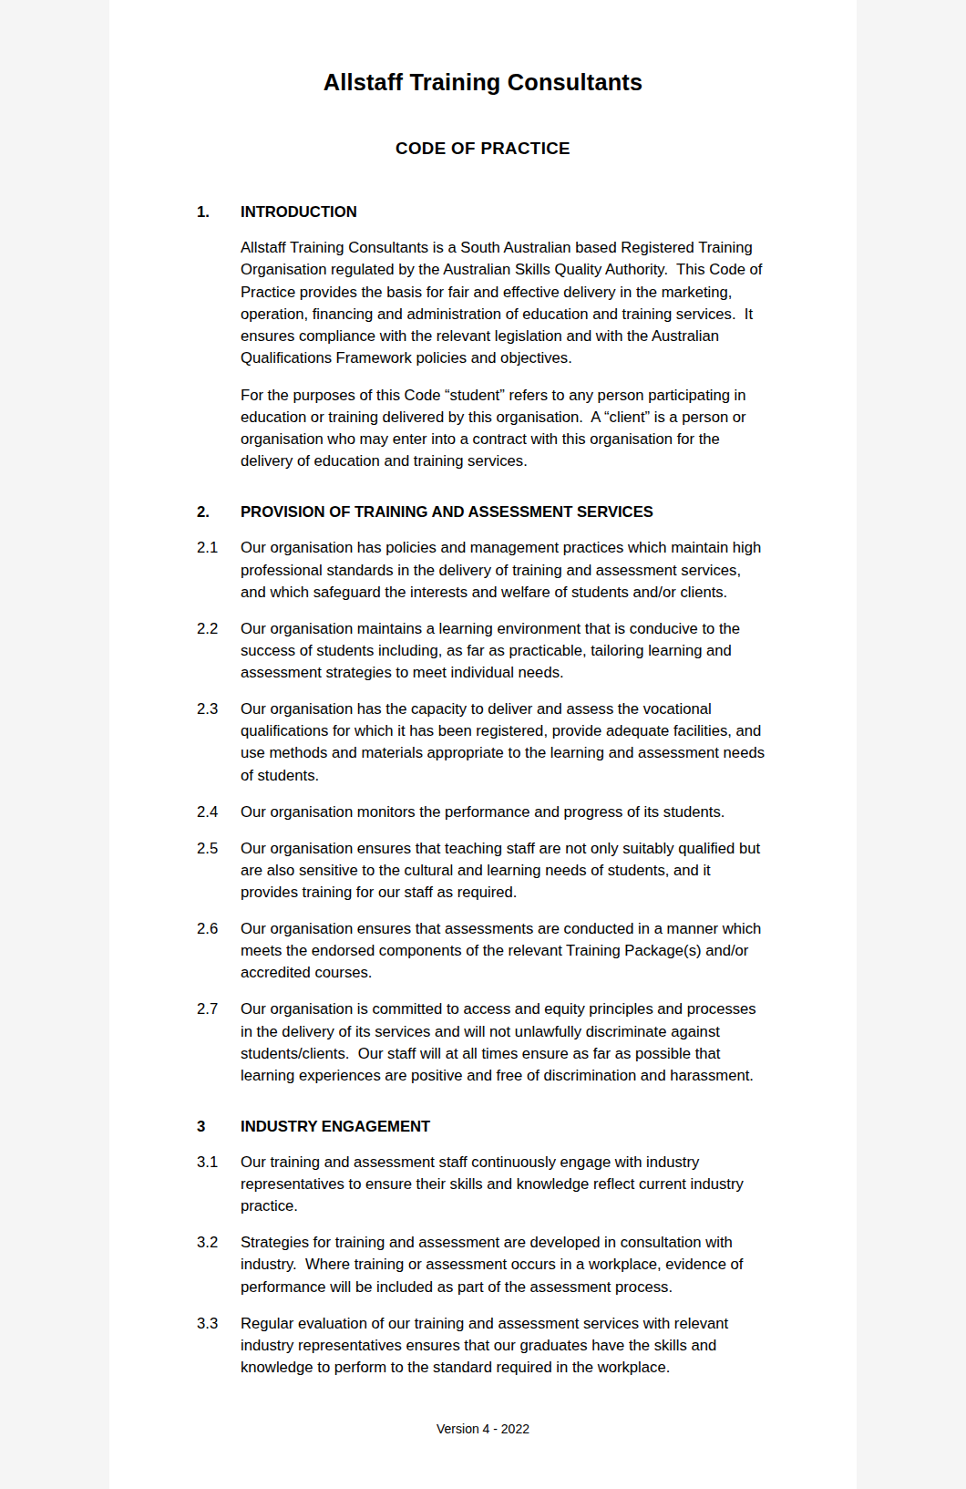Allstaff Training Consultants
CODE OF PRACTICE
1. INTRODUCTION
Allstaff Training Consultants is a South Australian based Registered Training Organisation regulated by the Australian Skills Quality Authority. This Code of Practice provides the basis for fair and effective delivery in the marketing, operation, financing and administration of education and training services. It ensures compliance with the relevant legislation and with the Australian Qualifications Framework policies and objectives.
For the purposes of this Code “student” refers to any person participating in education or training delivered by this organisation. A “client” is a person or organisation who may enter into a contract with this organisation for the delivery of education and training services.
2. PROVISION OF TRAINING AND ASSESSMENT SERVICES
2.1 Our organisation has policies and management practices which maintain high professional standards in the delivery of training and assessment services, and which safeguard the interests and welfare of students and/or clients.
2.2 Our organisation maintains a learning environment that is conducive to the success of students including, as far as practicable, tailoring learning and assessment strategies to meet individual needs.
2.3 Our organisation has the capacity to deliver and assess the vocational qualifications for which it has been registered, provide adequate facilities, and use methods and materials appropriate to the learning and assessment needs of students.
2.4 Our organisation monitors the performance and progress of its students.
2.5 Our organisation ensures that teaching staff are not only suitably qualified but are also sensitive to the cultural and learning needs of students, and it provides training for our staff as required.
2.6 Our organisation ensures that assessments are conducted in a manner which meets the endorsed components of the relevant Training Package(s) and/or accredited courses.
2.7 Our organisation is committed to access and equity principles and processes in the delivery of its services and will not unlawfully discriminate against students/clients. Our staff will at all times ensure as far as possible that learning experiences are positive and free of discrimination and harassment.
3 INDUSTRY ENGAGEMENT
3.1 Our training and assessment staff continuously engage with industry representatives to ensure their skills and knowledge reflect current industry practice.
3.2 Strategies for training and assessment are developed in consultation with industry. Where training or assessment occurs in a workplace, evidence of performance will be included as part of the assessment process.
3.3 Regular evaluation of our training and assessment services with relevant industry representatives ensures that our graduates have the skills and knowledge to perform to the standard required in the workplace.
Version 4 - 2022